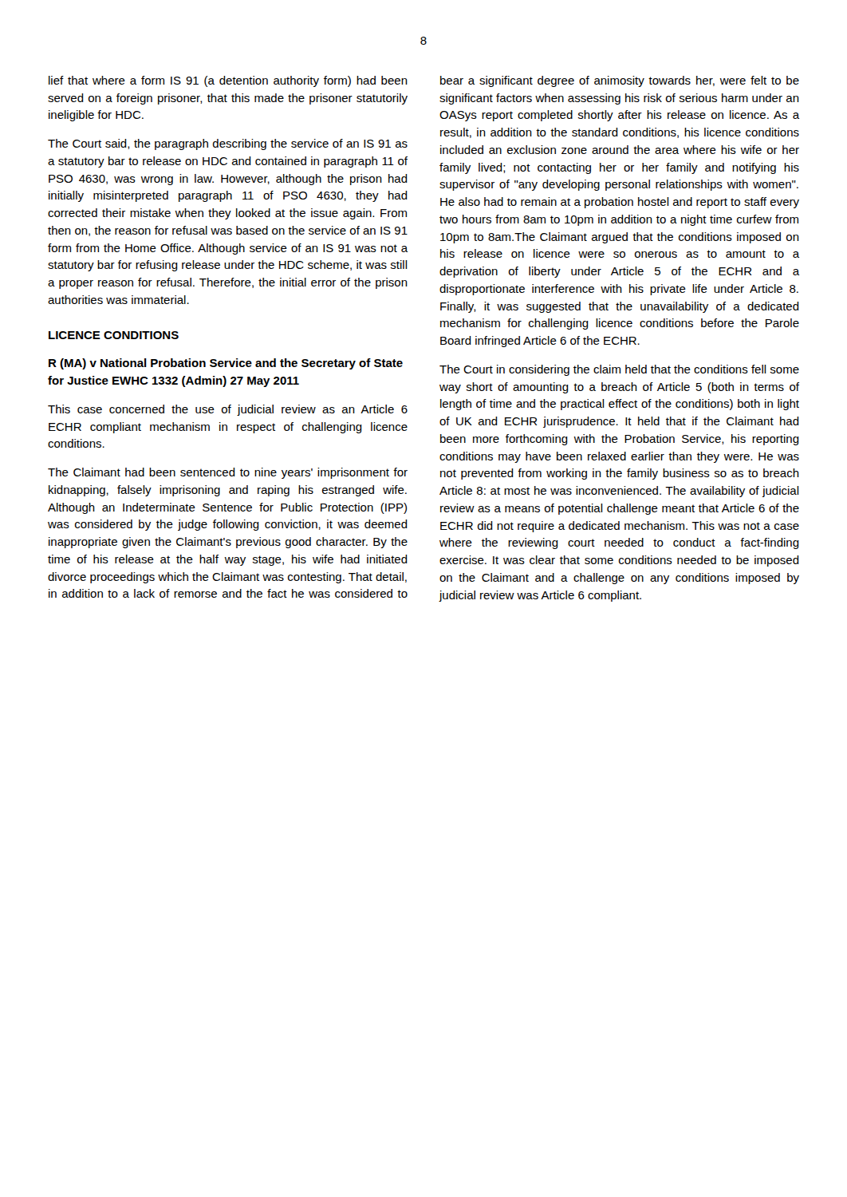8
lief that where a form IS 91 (a detention authority form) had been served on a foreign prisoner, that this made the prisoner statutorily ineligible for HDC.
The Court said, the paragraph describing the service of an IS 91 as a statutory bar to release on HDC and contained in paragraph 11 of PSO 4630, was wrong in law. However, although the prison had initially misinterpreted paragraph 11 of PSO 4630, they had corrected their mistake when they looked at the issue again. From then on, the reason for refusal was based on the service of an IS 91 form from the Home Office. Although service of an IS 91 was not a statutory bar for refusing release under the HDC scheme, it was still a proper reason for refusal. Therefore, the initial error of the prison authorities was immaterial.
LICENCE CONDITIONS
R (MA) v National Probation Service and the Secretary of State for Justice EWHC 1332 (Admin) 27 May 2011
This case concerned the use of judicial review as an Article 6 ECHR compliant mechanism in respect of challenging licence conditions.
The Claimant had been sentenced to nine years' imprisonment for kidnapping, falsely imprisoning and raping his estranged wife. Although an Indeterminate Sentence for Public Protection (IPP) was considered by the judge following conviction, it was deemed inappropriate given the Claimant's previous good character. By the time of his release at the half way stage, his wife had initiated divorce proceedings which the Claimant was contesting. That detail, in addition to a lack of remorse and the fact he was considered to bear a significant degree of animosity towards her, were felt to be significant factors when assessing his risk of serious harm under an OASys report completed shortly after his release on licence. As a result, in addition to the standard conditions, his licence conditions included an exclusion zone around the area where his wife or her family lived; not contacting her or her family and notifying his supervisor of "any developing personal relationships with women". He also had to remain at a probation hostel and report to staff every two hours from 8am to 10pm in addition to a night time curfew from 10pm to 8am.The Claimant argued that the conditions imposed on his release on licence were so onerous as to amount to a deprivation of liberty under Article 5 of the ECHR and a disproportionate interference with his private life under Article 8. Finally, it was suggested that the unavailability of a dedicated mechanism for challenging licence conditions before the Parole Board infringed Article 6 of the ECHR.
The Court in considering the claim held that the conditions fell some way short of amounting to a breach of Article 5 (both in terms of length of time and the practical effect of the conditions) both in light of UK and ECHR jurisprudence. It held that if the Claimant had been more forthcoming with the Probation Service, his reporting conditions may have been relaxed earlier than they were. He was not prevented from working in the family business so as to breach Article 8: at most he was inconvenienced. The availability of judicial review as a means of potential challenge meant that Article 6 of the ECHR did not require a dedicated mechanism. This was not a case where the reviewing court needed to conduct a fact-finding exercise. It was clear that some conditions needed to be imposed on the Claimant and a challenge on any conditions imposed by judicial review was Article 6 compliant.